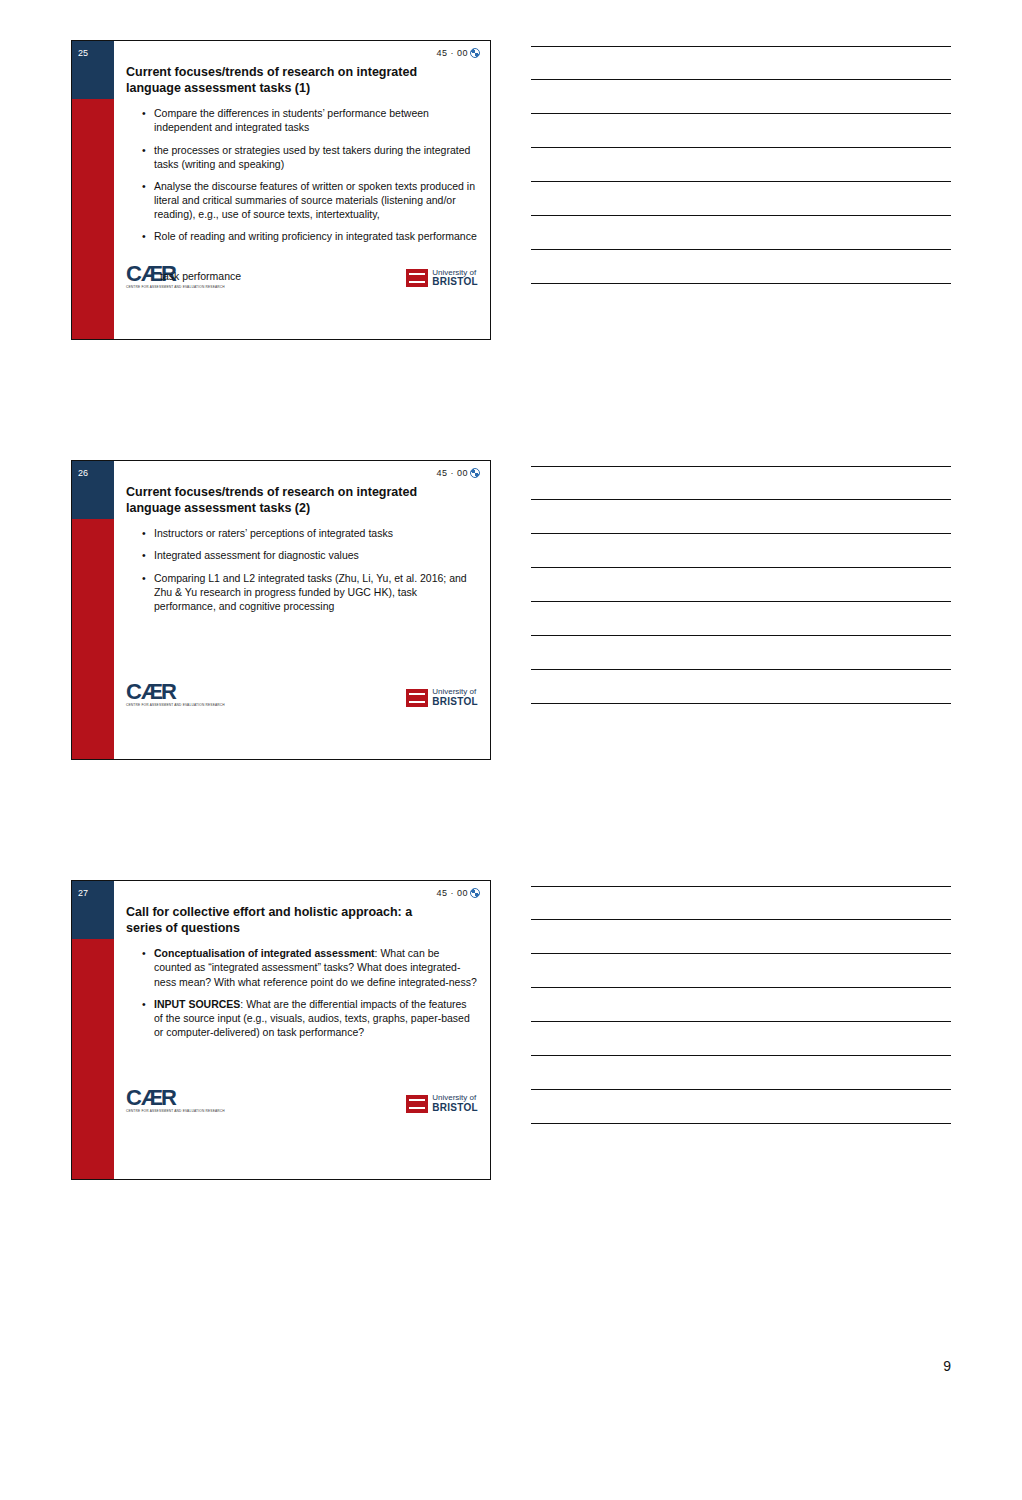25
45 · 00
Current focuses/trends of research on integrated language assessment tasks (1)
Compare the differences in students’ performance between independent and integrated tasks
the processes or strategies used by test takers during the integrated tasks (writing and speaking)
Analyse the discourse features of written or spoken texts produced in literal and critical summaries of source materials (listening and/or reading), e.g., use of source texts, intertextuality,
Role of reading and writing proficiency in integrated task performance
CÆRCENTRE FOR ASSESSMENT AND EVALUATION RESEARCH
task performance
University ofBRISTOL
26
45 · 00
Current focuses/trends of research on integrated language assessment tasks (2)
Instructors or raters’ perceptions of integrated tasks
Integrated assessment for diagnostic values
Comparing L1 and L2 integrated tasks (Zhu, Li, Yu, et al. 2016; and Zhu & Yu research in progress funded by UGC HK), task performance, and cognitive processing
CÆRCENTRE FOR ASSESSMENT AND EVALUATION RESEARCH
University ofBRISTOL
27
45 · 00
Call for collective effort and holistic approach: a series of questions
Conceptualisation of integrated assessment: What can be counted as “integrated assessment” tasks? What does integrated-ness mean? With what reference point do we define integrated-ness?
INPUT SOURCES: What are the differential impacts of the features of the source input (e.g., visuals, audios, texts, graphs, paper-based or computer-delivered) on task performance?
CÆRCENTRE FOR ASSESSMENT AND EVALUATION RESEARCH
University ofBRISTOL
9